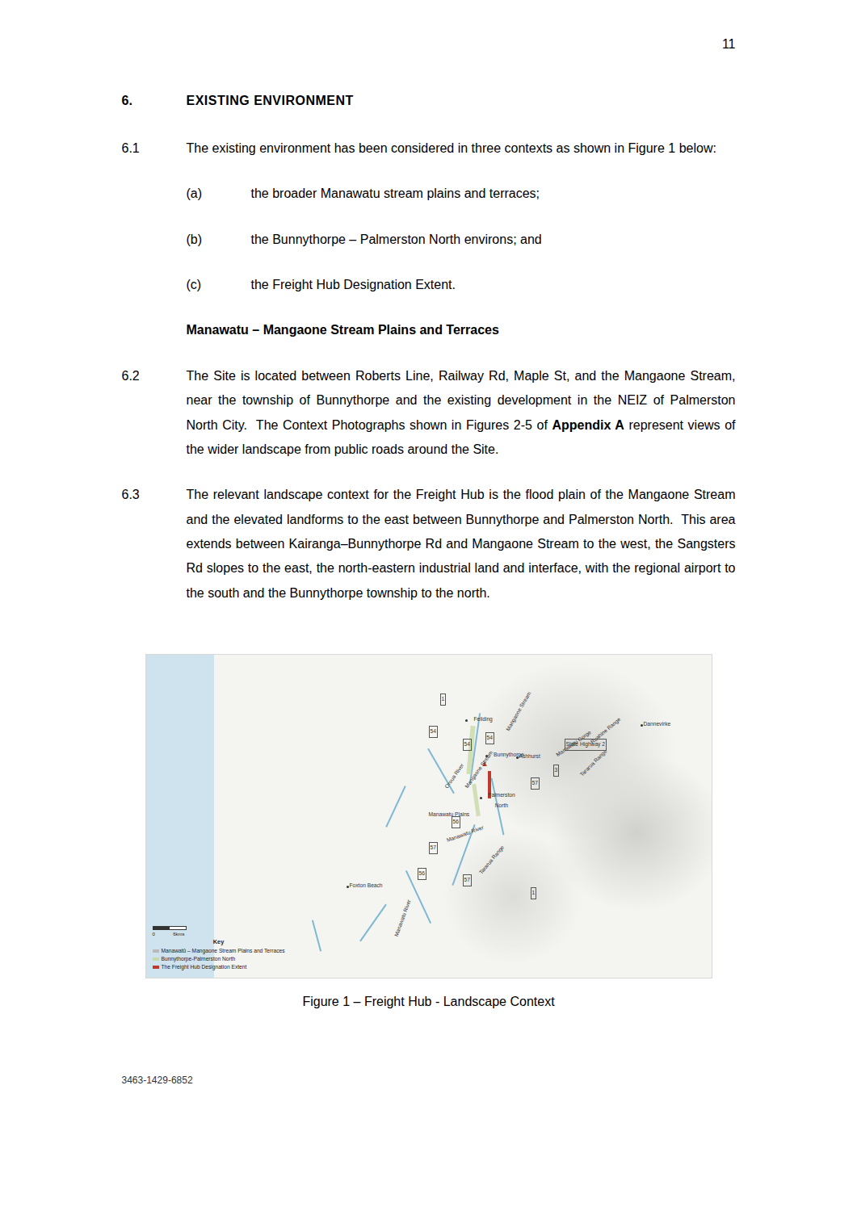11
6.
EXISTING ENVIRONMENT
6.1
The existing environment has been considered in three contexts as shown in Figure 1 below:
(a) the broader Manawatu stream plains and terraces;
(b) the Bunnythorpe – Palmerston North environs; and
(c) the Freight Hub Designation Extent.
Manawatu – Mangaone Stream Plains and Terraces
6.2
The Site is located between Roberts Line, Railway Rd, Maple St, and the Mangaone Stream, near the township of Bunnythorpe and the existing development in the NEIZ of Palmerston North City. The Context Photographs shown in Figures 2-5 of Appendix A represent views of the wider landscape from public roads around the Site.
6.3
The relevant landscape context for the Freight Hub is the flood plain of the Mangaone Stream and the elevated landforms to the east between Bunnythorpe and Palmerston North. This area extends between Kairanga–Bunnythorpe Rd and Mangaone Stream to the west, the Sangsters Rd slopes to the east, the north-eastern industrial land and interface, with the regional airport to the south and the Bunnythorpe township to the north.
Feilding
Bunnythorpe
Palmerston
North
Ashhurst
Ruahine Range
Manawatu Gorge
Dannevirke
Tararua Range
Tararua Range
Manawatu Plains
Oroua River
Mangaone Stream
Mangaone Stream
Manawatu River
Foxton Beach
Manawatu River
1
54
54
54
57
3
56
57
56
57
1
State Highway 2
06kms
Key
Manawatū – Mangaone Stream Plains and Terraces
Bunnythorpe-Palmerston North
The Freight Hub Designation Extent
Figure 1 – Freight Hub - Landscape Context
3463-1429-6852